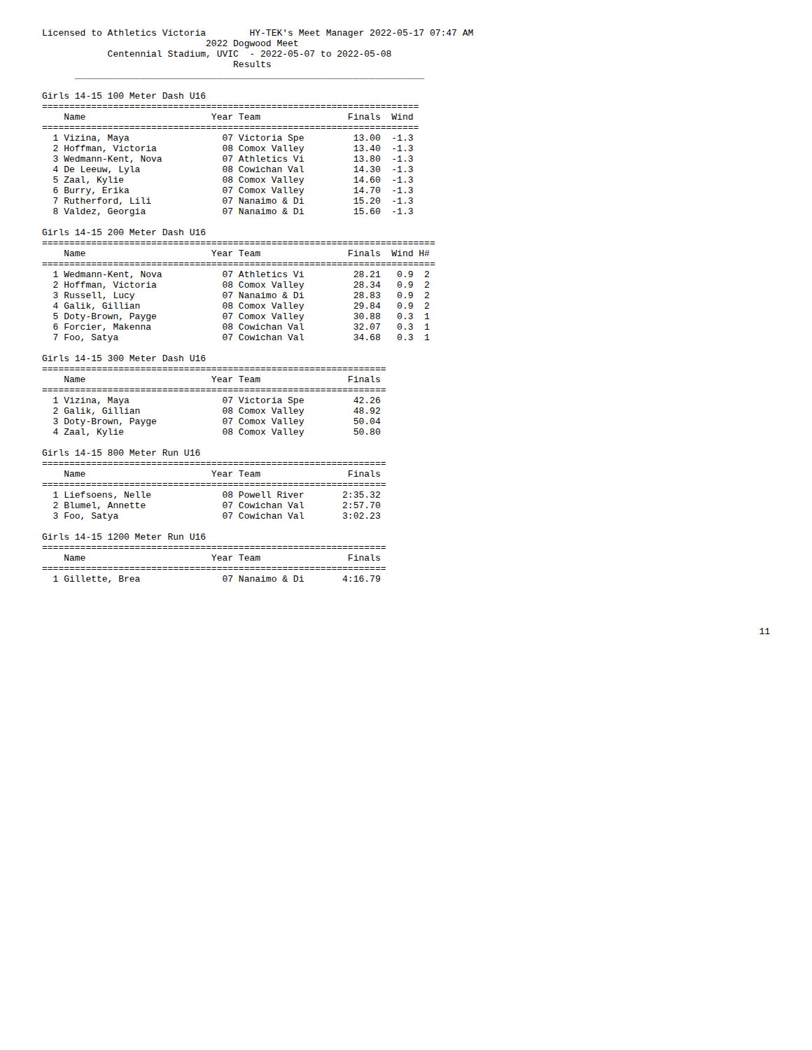Licensed to Athletics Victoria        HY-TEK's Meet Manager 2022-05-17 07:47 AM
                              2022 Dogwood Meet
            Centennial Stadium, UVIC  - 2022-05-07 to 2022-05-08
                                   Results
      ________________________________________________________________

Girls 14-15 100 Meter Dash U16
=====================================================================
    Name                       Year Team                Finals  Wind
=====================================================================
  1 Vizina, Maya                 07 Victoria Spe         13.00  -1.3
  2 Hoffman, Victoria            08 Comox Valley         13.40  -1.3
  3 Wedmann-Kent, Nova           07 Athletics Vi         13.80  -1.3
  4 De Leeuw, Lyla               08 Cowichan Val         14.30  -1.3
  5 Zaal, Kylie                  08 Comox Valley         14.60  -1.3
  6 Burry, Erika                 07 Comox Valley         14.70  -1.3
  7 Rutherford, Lili             07 Nanaimo & Di         15.20  -1.3
  8 Valdez, Georgia              07 Nanaimo & Di         15.60  -1.3

Girls 14-15 200 Meter Dash U16
========================================================================
    Name                       Year Team                Finals  Wind H#
========================================================================
  1 Wedmann-Kent, Nova           07 Athletics Vi         28.21   0.9  2
  2 Hoffman, Victoria            08 Comox Valley         28.34   0.9  2
  3 Russell, Lucy                07 Nanaimo & Di         28.83   0.9  2
  4 Galik, Gillian               08 Comox Valley         29.84   0.9  2
  5 Doty-Brown, Payge            07 Comox Valley         30.88   0.3  1
  6 Forcier, Makenna             08 Cowichan Val         32.07   0.3  1
  7 Foo, Satya                   07 Cowichan Val         34.68   0.3  1

Girls 14-15 300 Meter Dash U16
===============================================================
    Name                       Year Team                Finals
===============================================================
  1 Vizina, Maya                 07 Victoria Spe         42.26
  2 Galik, Gillian               08 Comox Valley         48.92
  3 Doty-Brown, Payge            07 Comox Valley         50.04
  4 Zaal, Kylie                  08 Comox Valley         50.80

Girls 14-15 800 Meter Run U16
===============================================================
    Name                       Year Team                Finals
===============================================================
  1 Liefsoens, Nelle             08 Powell River       2:35.32
  2 Blumel, Annette              07 Cowichan Val       2:57.70
  3 Foo, Satya                   07 Cowichan Val       3:02.23

Girls 14-15 1200 Meter Run U16
===============================================================
    Name                       Year Team                Finals
===============================================================
  1 Gillette, Brea               07 Nanaimo & Di       4:16.79
11